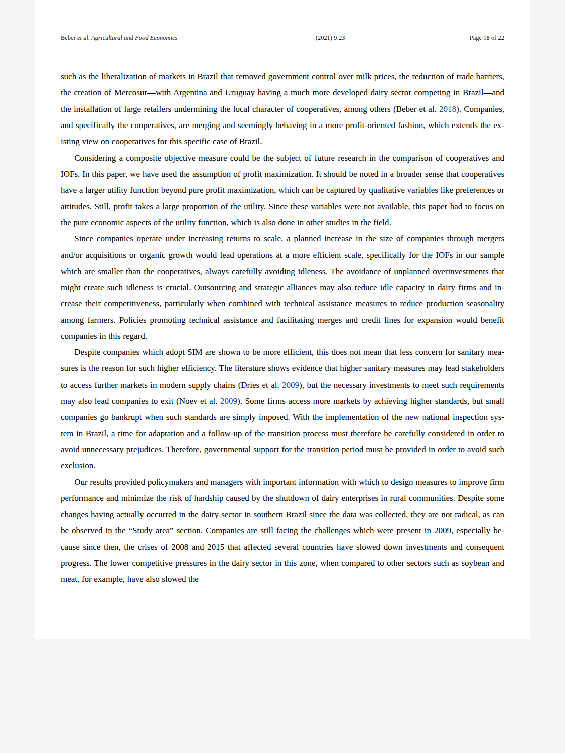Beber et al. Agricultural and Food Economics
(2021) 9:23
Page 18 of 22
such as the liberalization of markets in Brazil that removed government control over milk prices, the reduction of trade barriers, the creation of Mercosur—with Argentina and Uruguay having a much more developed dairy sector competing in Brazil—and the installation of large retailers undermining the local character of cooperatives, among others (Beber et al. 2018). Companies, and specifically the cooperatives, are merging and seemingly behaving in a more profit-oriented fashion, which extends the existing view on cooperatives for this specific case of Brazil.
Considering a composite objective measure could be the subject of future research in the comparison of cooperatives and IOFs. In this paper, we have used the assumption of profit maximization. It should be noted in a broader sense that cooperatives have a larger utility function beyond pure profit maximization, which can be captured by qualitative variables like preferences or attitudes. Still, profit takes a large proportion of the utility. Since these variables were not available, this paper had to focus on the pure economic aspects of the utility function, which is also done in other studies in the field.
Since companies operate under increasing returns to scale, a planned increase in the size of companies through mergers and/or acquisitions or organic growth would lead operations at a more efficient scale, specifically for the IOFs in our sample which are smaller than the cooperatives, always carefully avoiding idleness. The avoidance of unplanned overinvestments that might create such idleness is crucial. Outsourcing and strategic alliances may also reduce idle capacity in dairy firms and increase their competitiveness, particularly when combined with technical assistance measures to reduce production seasonality among farmers. Policies promoting technical assistance and facilitating merges and credit lines for expansion would benefit companies in this regard.
Despite companies which adopt SIM are shown to be more efficient, this does not mean that less concern for sanitary measures is the reason for such higher efficiency. The literature shows evidence that higher sanitary measures may lead stakeholders to access further markets in modern supply chains (Dries et al. 2009), but the necessary investments to meet such requirements may also lead companies to exit (Noev et al. 2009). Some firms access more markets by achieving higher standards, but small companies go bankrupt when such standards are simply imposed. With the implementation of the new national inspection system in Brazil, a time for adaptation and a follow-up of the transition process must therefore be carefully considered in order to avoid unnecessary prejudices. Therefore, governmental support for the transition period must be provided in order to avoid such exclusion.
Our results provided policymakers and managers with important information with which to design measures to improve firm performance and minimize the risk of hardship caused by the shutdown of dairy enterprises in rural communities. Despite some changes having actually occurred in the dairy sector in southern Brazil since the data was collected, they are not radical, as can be observed in the “Study area” section. Companies are still facing the challenges which were present in 2009, especially because since then, the crises of 2008 and 2015 that affected several countries have slowed down investments and consequent progress. The lower competitive pressures in the dairy sector in this zone, when compared to other sectors such as soybean and meat, for example, have also slowed the